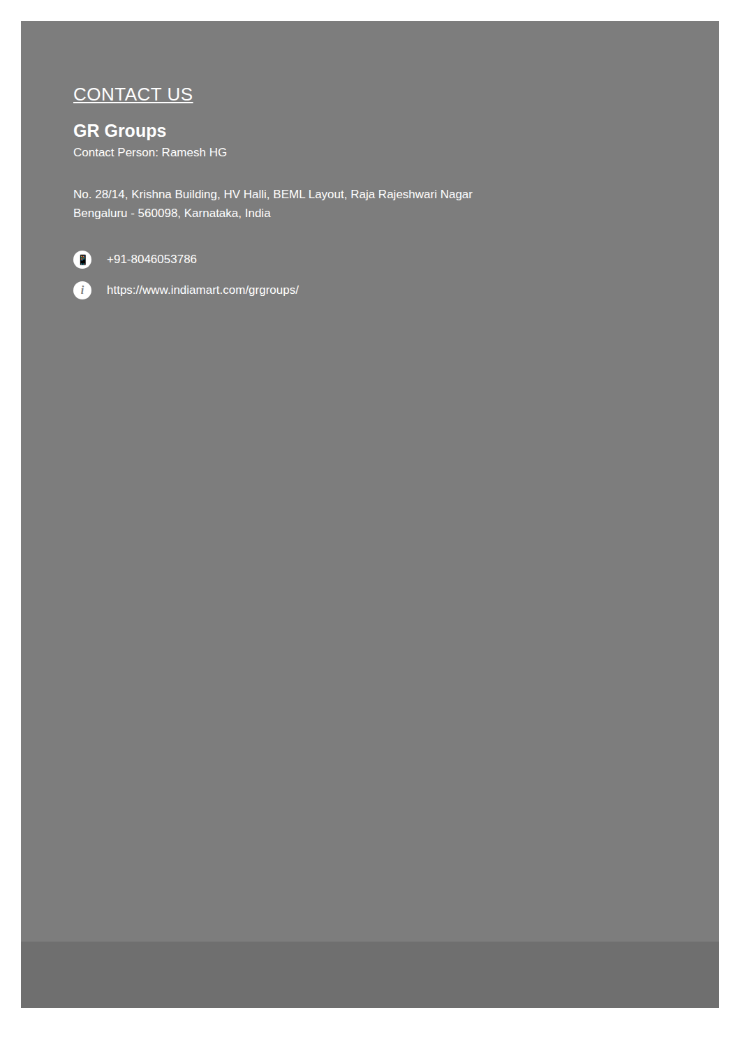CONTACT US
GR Groups
Contact Person: Ramesh HG
No. 28/14, Krishna Building, HV Halli, BEML Layout, Raja Rajeshwari Nagar
Bengaluru - 560098, Karnataka, India
📱 +91-8046053786
i https://www.indiamart.com/grgroups/